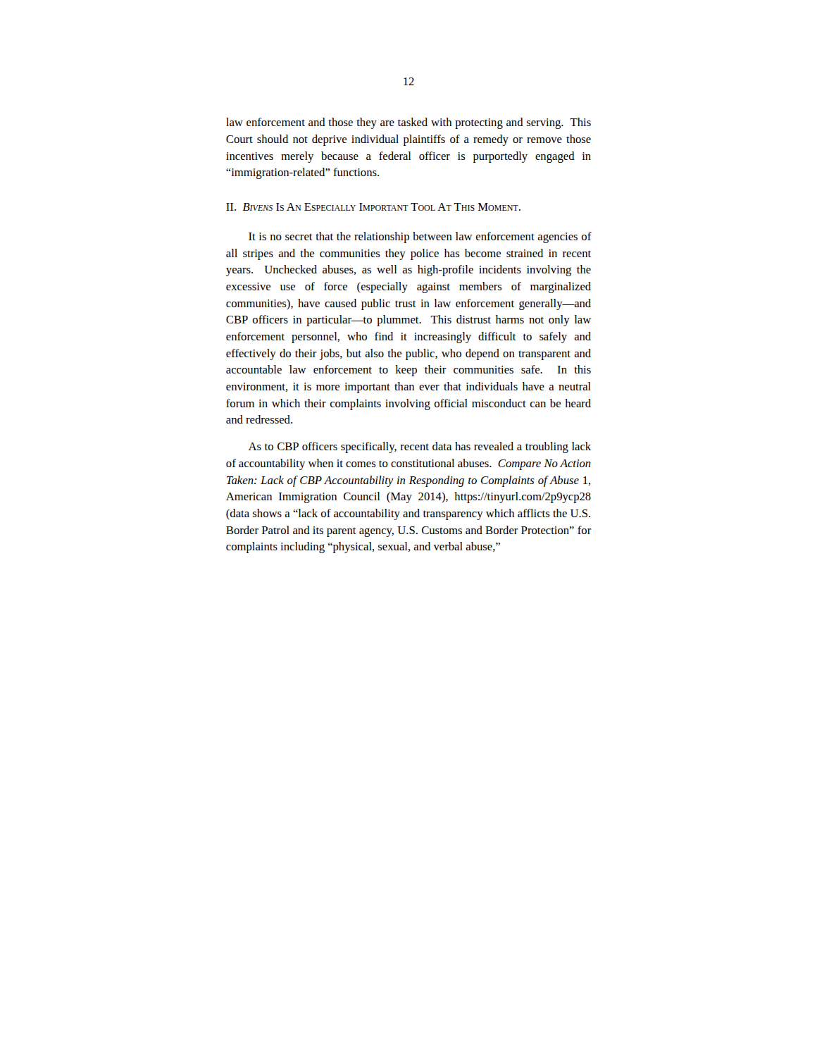12
law enforcement and those they are tasked with pro­tecting and serving. This Court should not deprive in­dividual plaintiffs of a remedy or remove those incen­tives merely because a federal officer is purportedly engaged in “immigration-related” functions.
II. Bivens Is An Especially Important Tool At This Moment.
It is no secret that the relationship between law enforcement agencies of all stripes and the communi­ties they police has become strained in recent years. Unchecked abuses, as well as high-profile incidents involving the excessive use of force (especially against members of marginalized communities), have caused public trust in law enforcement generally—and CBP officers in particular—to plummet. This distrust harms not only law enforcement personnel, who find it increasingly difficult to safely and effectively do their jobs, but also the public, who depend on trans­parent and accountable law enforcement to keep their communities safe. In this environment, it is more im­portant than ever that individuals have a neutral fo­rum in which their complaints involving official mis­conduct can be heard and redressed.
As to CBP officers specifically, recent data has re­vealed a troubling lack of accountability when it comes to constitutional abuses. Compare No Action Taken: Lack of CBP Accountability in Responding to Complaints of Abuse 1, American Immigration Coun­cil (May 2014), https://tinyurl.com/2p9ycp28 (data shows a “lack of accountability and transparency which afflicts the U.S. Border Patrol and its parent agency, U.S. Customs and Border Protection” for com­plaints including “physical, sexual, and verbal abuse,”